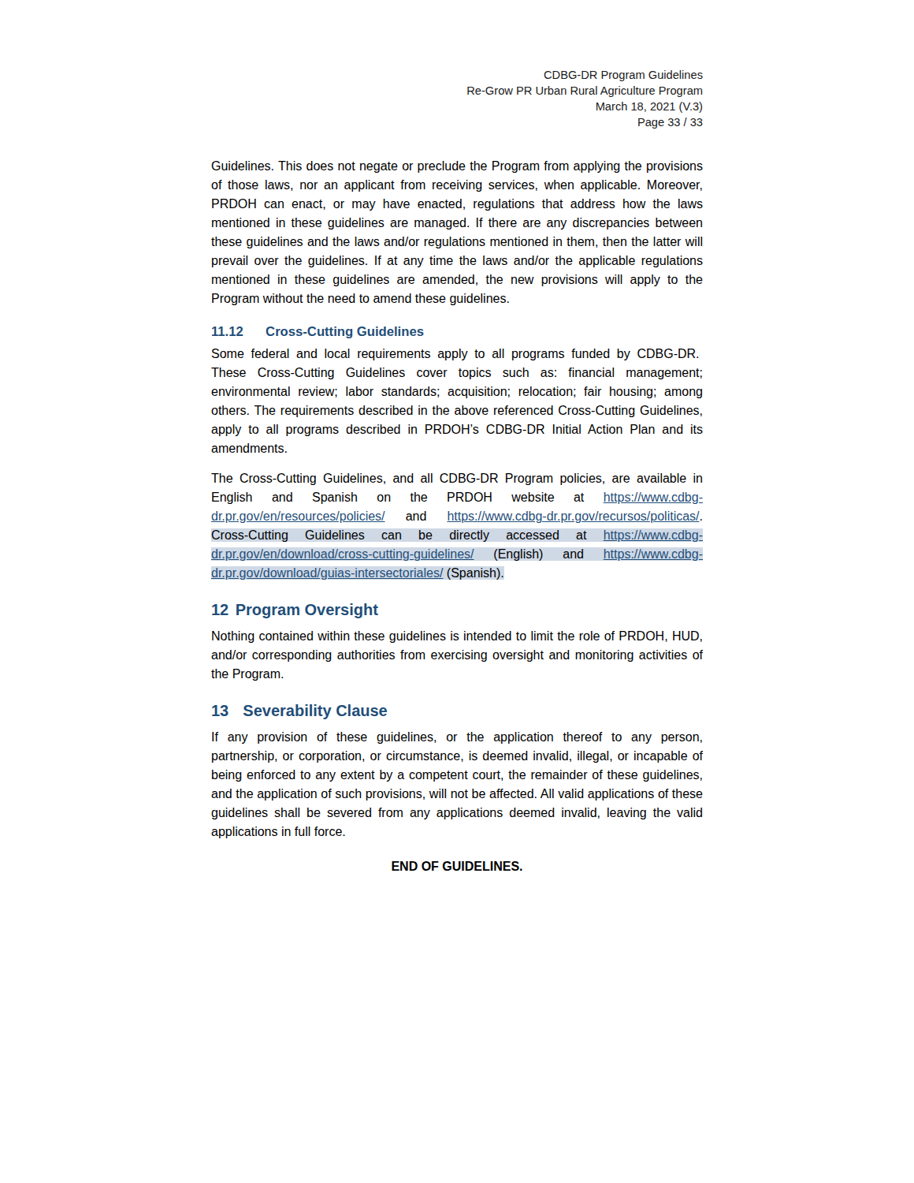CDBG-DR Program Guidelines
Re-Grow PR Urban Rural Agriculture Program
March 18, 2021 (V.3)
Page 33 / 33
Guidelines. This does not negate or preclude the Program from applying the provisions of those laws, nor an applicant from receiving services, when applicable. Moreover, PRDOH can enact, or may have enacted, regulations that address how the laws mentioned in these guidelines are managed. If there are any discrepancies between these guidelines and the laws and/or regulations mentioned in them, then the latter will prevail over the guidelines. If at any time the laws and/or the applicable regulations mentioned in these guidelines are amended, the new provisions will apply to the Program without the need to amend these guidelines.
11.12 Cross-Cutting Guidelines
Some federal and local requirements apply to all programs funded by CDBG-DR. These Cross-Cutting Guidelines cover topics such as: financial management; environmental review; labor standards; acquisition; relocation; fair housing; among others. The requirements described in the above referenced Cross-Cutting Guidelines, apply to all programs described in PRDOH’s CDBG-DR Initial Action Plan and its amendments.
The Cross-Cutting Guidelines, and all CDBG-DR Program policies, are available in English and Spanish on the PRDOH website at https://www.cdbg-dr.pr.gov/en/resources/policies/ and https://www.cdbg-dr.pr.gov/recursos/politicas/. Cross-Cutting Guidelines can be directly accessed at https://www.cdbg-dr.pr.gov/en/download/cross-cutting-guidelines/ (English) and https://www.cdbg-dr.pr.gov/download/guias-intersectoriales/ (Spanish).
12 Program Oversight
Nothing contained within these guidelines is intended to limit the role of PRDOH, HUD, and/or corresponding authorities from exercising oversight and monitoring activities of the Program.
13 Severability Clause
If any provision of these guidelines, or the application thereof to any person, partnership, or corporation, or circumstance, is deemed invalid, illegal, or incapable of being enforced to any extent by a competent court, the remainder of these guidelines, and the application of such provisions, will not be affected. All valid applications of these guidelines shall be severed from any applications deemed invalid, leaving the valid applications in full force.
END OF GUIDELINES.